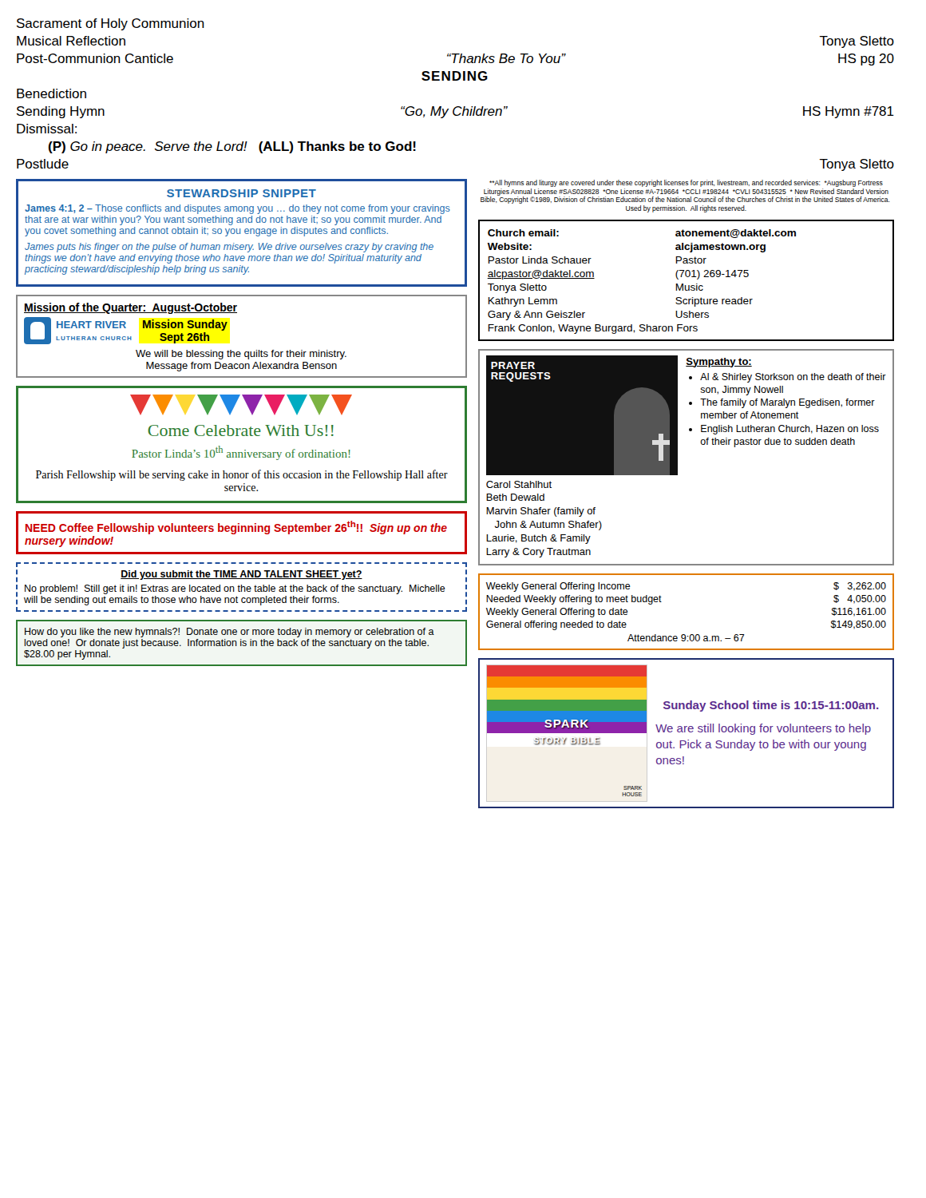Sacrament of Holy Communion
Musical Reflection Tonya Sletto
Post-Communion Canticle “Thanks Be To You” HS pg 20
SENDING
Benediction
Sending Hymn “Go, My Children” HS Hymn #781
Dismissal:
(P) Go in peace. Serve the Lord! (ALL) Thanks be to God!
Postlude Tonya Sletto
STEWARDSHIP SNIPPET
James 4:1, 2 – Those conflicts and disputes among you … do they not come from your cravings that are at war within you? You want something and do not have it; so you commit murder. And you covet something and cannot obtain it; so you engage in disputes and conflicts.
James puts his finger on the pulse of human misery. We drive ourselves crazy by craving the things we don’t have and envying those who have more than we do! Spiritual maturity and practicing steward/discipleship help bring us sanity.
Mission of the Quarter: August-October
HEART RIVER
LUTHERAN CHURCH
Mission Sunday
Sept 26th
We will be blessing the quilts for their ministry.
Message from Deacon Alexandra Benson
Come Celebrate With Us!!
Pastor Linda’s 10th anniversary of ordination!
Parish Fellowship will be serving cake in honor of this occasion in the Fellowship Hall after service.
NEED Coffee Fellowship volunteers beginning September 26th!! Sign up on the nursery window!
Did you submit the TIME AND TALENT SHEET yet?
No problem! Still get it in! Extras are located on the table at the back of the sanctuary. Michelle will be sending out emails to those who have not completed their forms.
How do you like the new hymnals?! Donate one or more today in memory or celebration of a loved one! Or donate just because. Information is in the back of the sanctuary on the table. $28.00 per Hymnal.
**All hymns and liturgy are covered under these copyright licenses for print, livestream, and recorded services: *Augsburg Fortress Liturgies Annual License #SAS028828 *One License #A-719664 *CCLI #198244 *CVLI 504315525 * New Revised Standard Version Bible, Copyright ©1989, Division of Christian Education of the National Council of the Churches of Christ in the United States of America. Used by permission. All rights reserved.
| Church email: | atonement@daktel.com |
| Website: | alcjamestown.org |
| Pastor Linda Schauer | Pastor |
| alcpastor@daktel.com | (701) 269-1475 |
| Tonya Sletto | Music |
| Kathryn Lemm | Scripture reader |
| Gary & Ann Geiszler | Ushers |
| Frank Conlon, Wayne Burgard, Sharon Fors |
PRAYER
REQUESTS
Carol Stahlhut
Beth Dewald
Marvin Shafer (family of
John & Autumn Shafer)
Laurie, Butch & Family
Larry & Cory Trautman
Sympathy to:
Al & Shirley Storkson on the death of their son, Jimmy Nowell
The family of Maralyn Egedisen, former member of Atonement
English Lutheran Church, Hazen on loss of their pastor due to sudden death
| Weekly General Offering Income | $ 3,262.00 |
| Needed Weekly offering to meet budget | $ 4,050.00 |
| Weekly General Offering to date | $116,161.00 |
| General offering needed to date | $149,850.00 |
Attendance 9:00 a.m. – 67
SPARK
STORY BIBLE
SPARK
HOUSE
Sunday School time is 10:15-11:00am.
We are still looking for volunteers to help out. Pick a Sunday to be with our young ones!